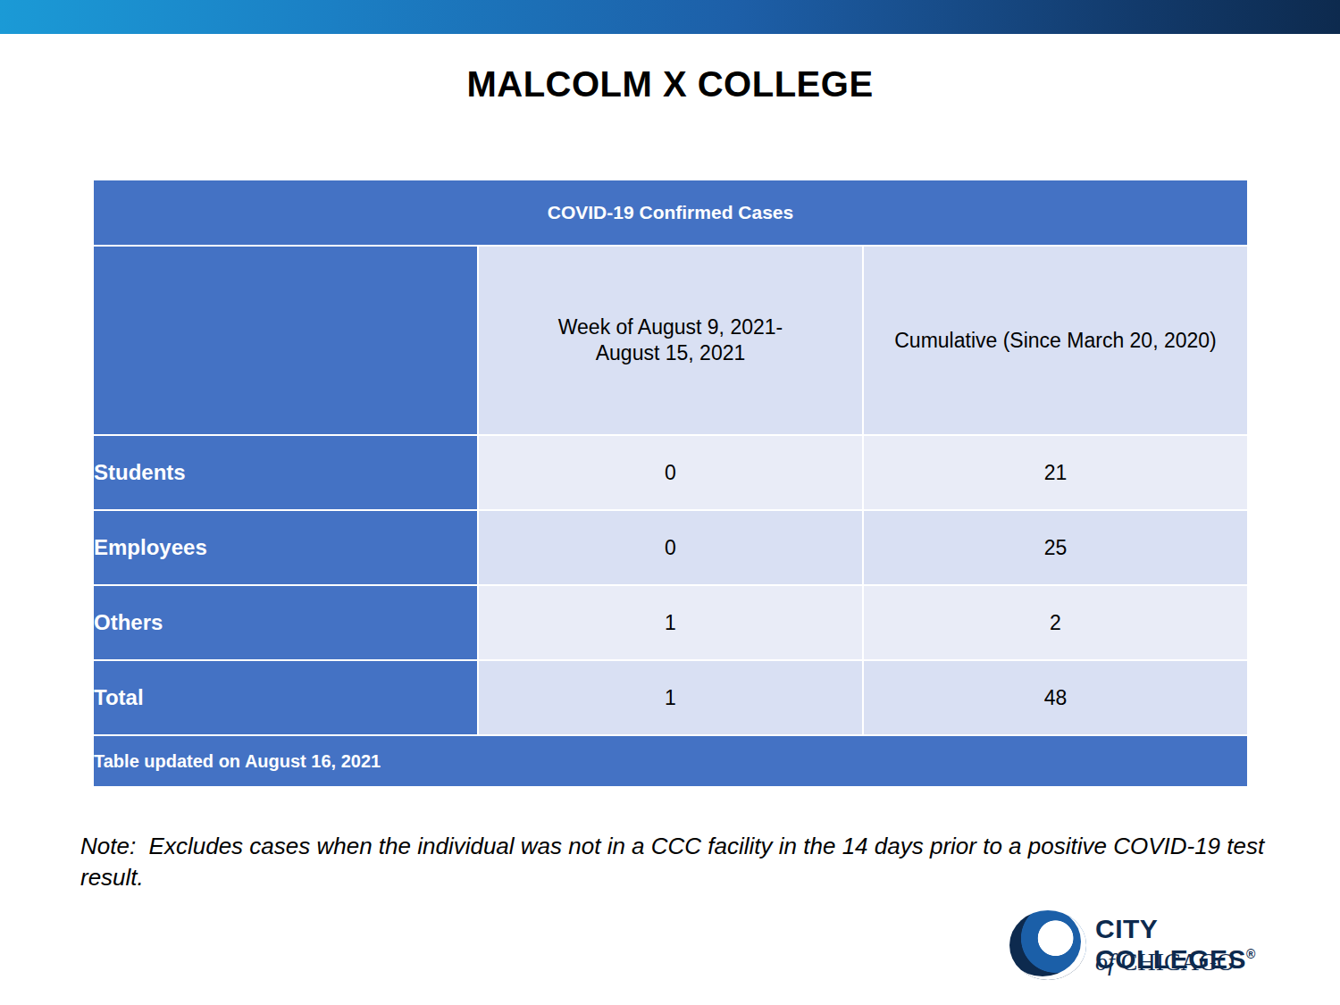MALCOLM X COLLEGE
| COVID-19 Confirmed Cases |
| | Week of August 9, 2021- August 15, 2021 | Cumulative (Since March 20, 2020) |
| Students | 0 | 21 |
| Employees | 0 | 25 |
| Others | 1 | 2 |
| Total | 1 | 48 |
| Table updated on August 16, 2021 |
Note: Excludes cases when the individual was not in a CCC facility in the 14 days prior to a positive COVID-19 test result.
CITY COLLEGES®
of CHICAGO